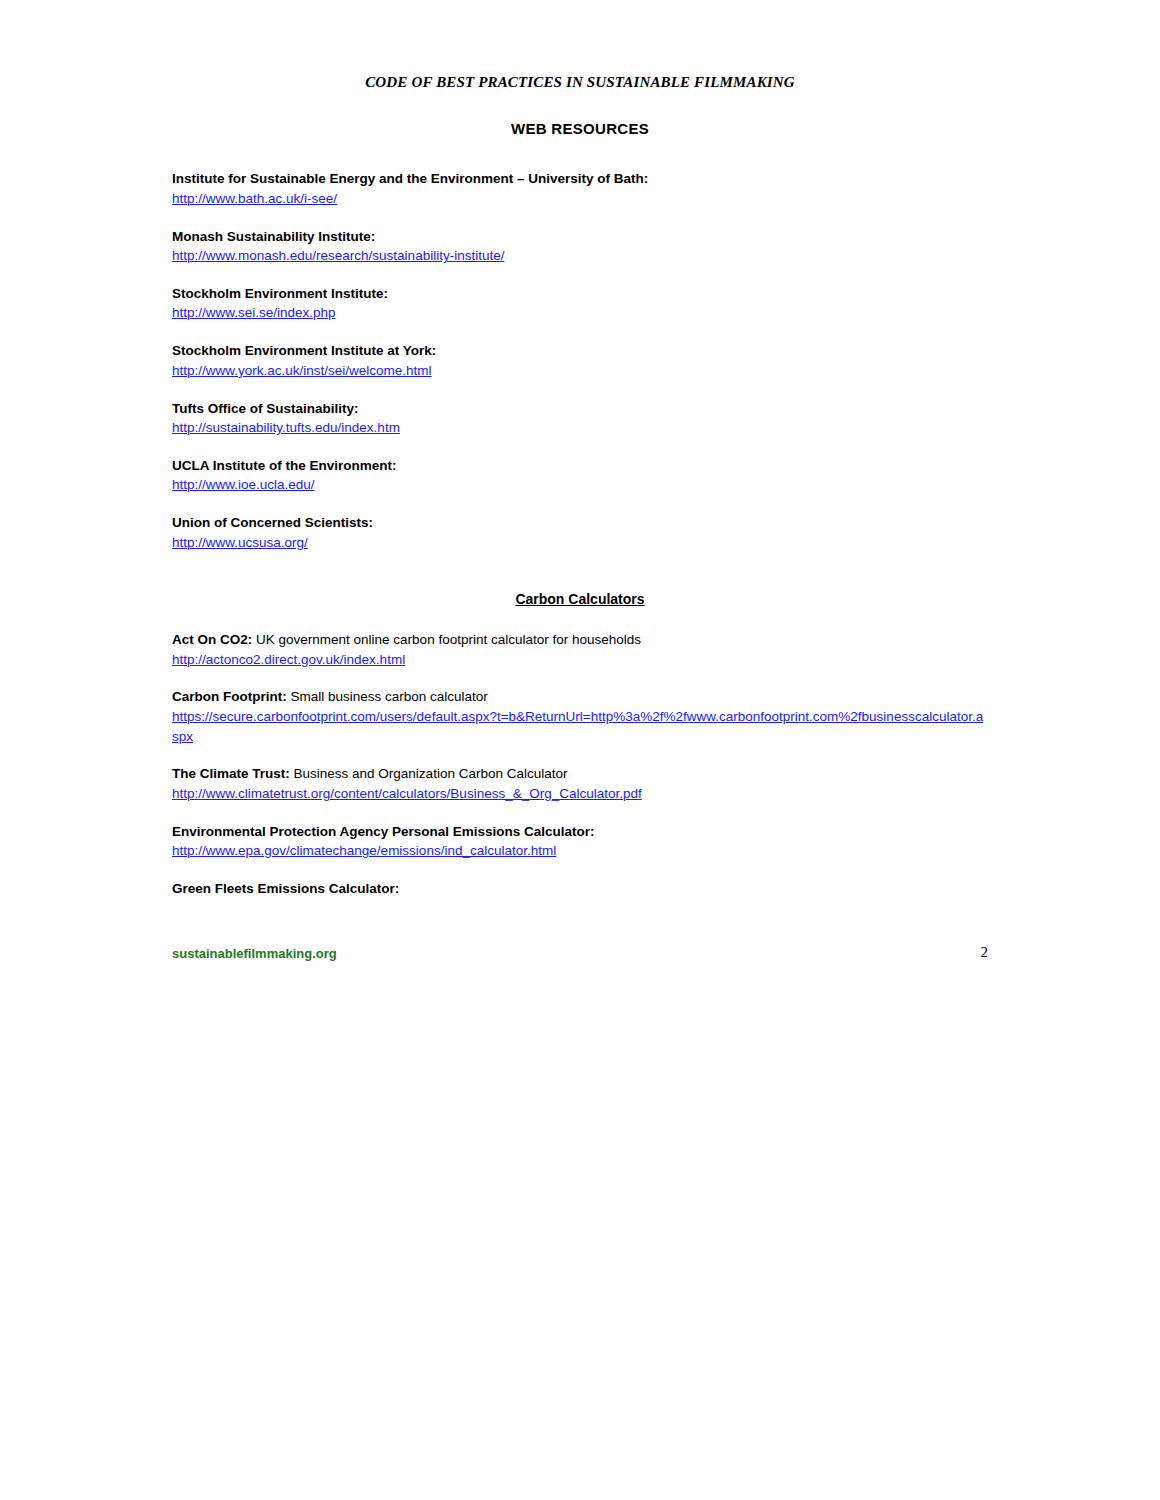CODE OF BEST PRACTICES IN SUSTAINABLE FILMMAKING
WEB RESOURCES
Institute for Sustainable Energy and the Environment – University of Bath:
http://www.bath.ac.uk/i-see/
Monash Sustainability Institute:
http://www.monash.edu/research/sustainability-institute/
Stockholm Environment Institute:
http://www.sei.se/index.php
Stockholm Environment Institute at York:
http://www.york.ac.uk/inst/sei/welcome.html
Tufts Office of Sustainability:
http://sustainability.tufts.edu/index.htm
UCLA Institute of the Environment:
http://www.ioe.ucla.edu/
Union of Concerned Scientists:
http://www.ucsusa.org/
Carbon Calculators
Act On CO2: UK government online carbon footprint calculator for households
http://actonco2.direct.gov.uk/index.html
Carbon Footprint: Small business carbon calculator
https://secure.carbonfootprint.com/users/default.aspx?t=b&ReturnUrl=http%3a%2f%2fwww.carbonfootprint.com%2fbusinesscalculator.aspx
The Climate Trust: Business and Organization Carbon Calculator
http://www.climatetrust.org/content/calculators/Business_&_Org_Calculator.pdf
Environmental Protection Agency Personal Emissions Calculator:
http://www.epa.gov/climatechange/emissions/ind_calculator.html
Green Fleets Emissions Calculator:
sustainablefilmmaking.org 2